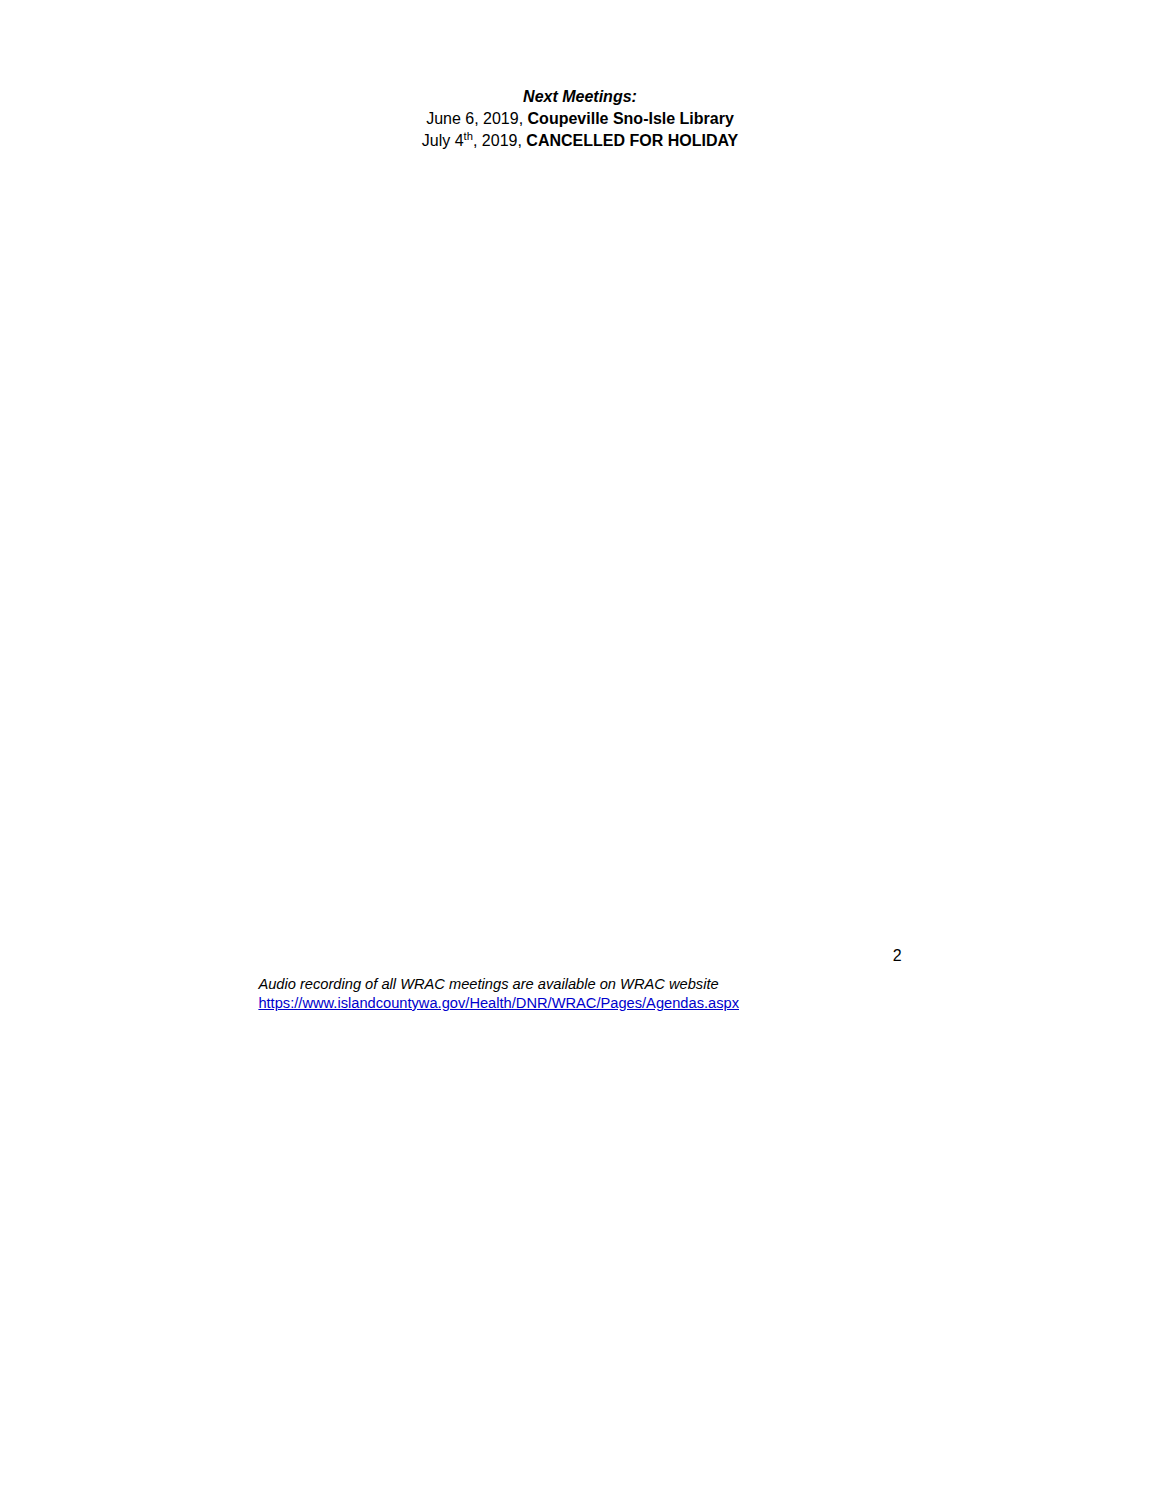Next Meetings:
June 6, 2019, Coupeville Sno-Isle Library
July 4th, 2019, CANCELLED FOR HOLIDAY
2
Audio recording of all WRAC meetings are available on WRAC website
https://www.islandcountywa.gov/Health/DNR/WRAC/Pages/Agendas.aspx